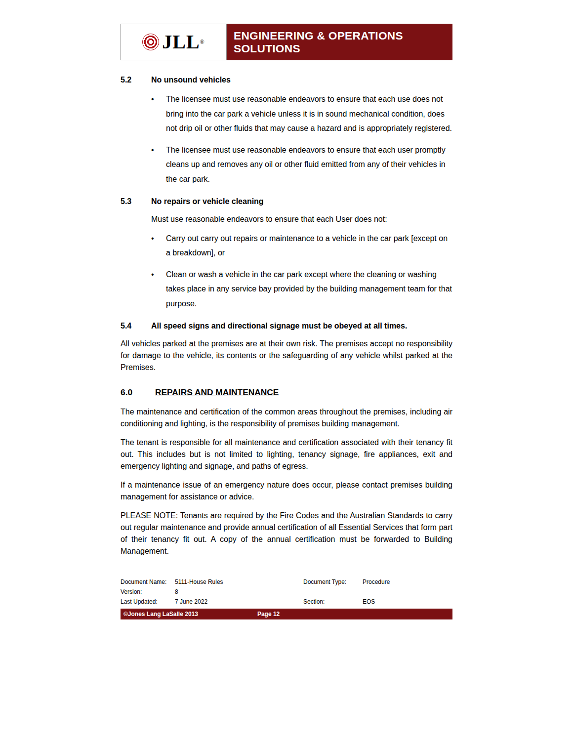JLL®
ENGINEERING & OPERATIONS SOLUTIONS
5.2 No unsound vehicles
The licensee must use reasonable endeavors to ensure that each use does not bring into the car park a vehicle unless it is in sound mechanical condition, does not drip oil or other fluids that may cause a hazard and is appropriately registered.
The licensee must use reasonable endeavors to ensure that each user promptly cleans up and removes any oil or other fluid emitted from any of their vehicles in the car park.
5.3 No repairs or vehicle cleaning
Must use reasonable endeavors to ensure that each User does not:
Carry out carry out repairs or maintenance to a vehicle in the car park [except on a breakdown], or
Clean or wash a vehicle in the car park except where the cleaning or washing takes place in any service bay provided by the building management team for that purpose.
5.4 All speed signs and directional signage must be obeyed at all times.
All vehicles parked at the premises are at their own risk. The premises accept no responsibility for damage to the vehicle, its contents or the safeguarding of any vehicle whilst parked at the Premises.
6.0 REPAIRS AND MAINTENANCE
The maintenance and certification of the common areas throughout the premises, including air conditioning and lighting, is the responsibility of premises building management.
The tenant is responsible for all maintenance and certification associated with their tenancy fit out. This includes but is not limited to lighting, tenancy signage, fire appliances, exit and emergency lighting and signage, and paths of egress.
If a maintenance issue of an emergency nature does occur, please contact premises building management for assistance or advice.
PLEASE NOTE: Tenants are required by the Fire Codes and the Australian Standards to carry out regular maintenance and provide annual certification of all Essential Services that form part of their tenancy fit out. A copy of the annual certification must be forwarded to Building Management.
| Document Name: | 5111-House Rules | Document Type: | Procedure |
| Version: | 8 | | |
| Last Updated: | 7 June 2022 | Section: | EOS |
©Jones Lang LaSalle 2013 Page 12